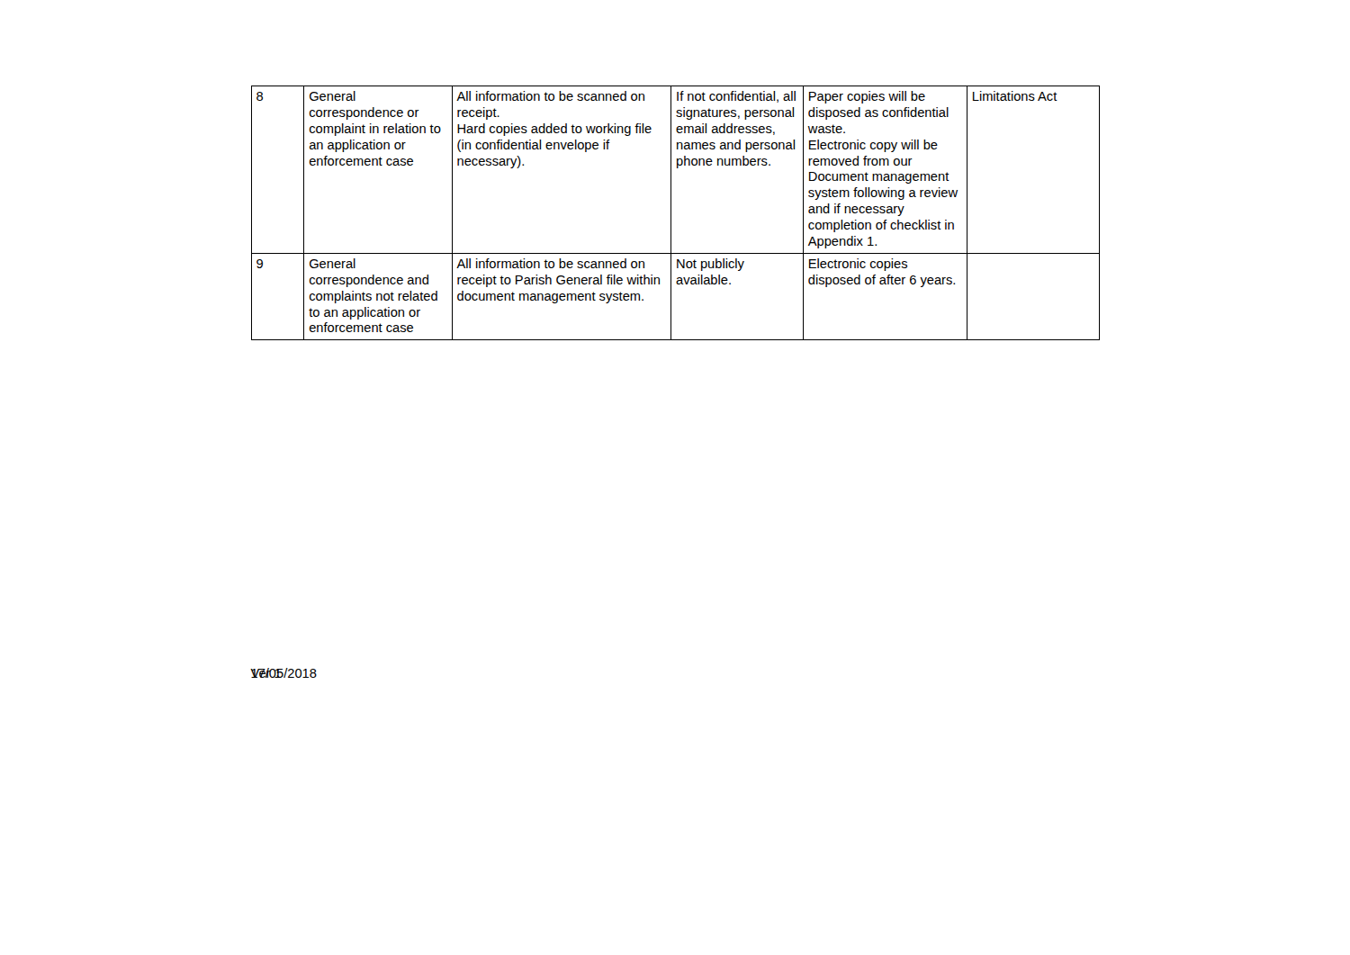| 8 | General correspondence or complaint in relation to an application or enforcement case | All information to be scanned on receipt. Hard copies added to working file (in confidential envelope if necessary). | If not confidential, all signatures, personal email addresses, names and personal phone numbers. | Paper copies will be disposed as confidential waste. Electronic copy will be removed from our Document management system following a review and if necessary completion of checklist in Appendix 1. | Limitations Act |
| 9 | General correspondence and complaints not related to an application or enforcement case | All information to be scanned on receipt to Parish General file within document management system. | Not publicly available. | Electronic copies disposed of after 6 years. | |
Ver 1 17/05/2018